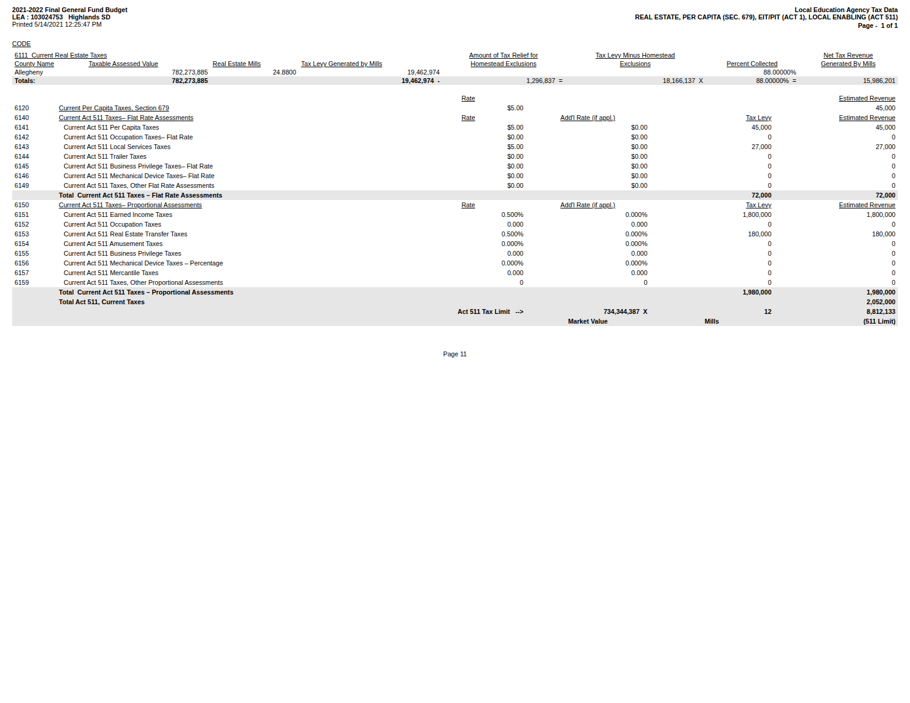2021-2022 Final General Fund Budget
LEA : 103024753 Highlands SD
Printed 5/14/2021 12:25:47 PM
Local Education Agency Tax Data
REAL ESTATE, PER CAPITA (SEC. 679), EIT/PIT (ACT 1), LOCAL ENABLING (ACT 511)
Page - 1 of 1
CODE
| 6111 Current Real Estate Taxes | Amount of Tax Relief for | Tax Levy Minus Homestead | | Net Tax Revenue |
| County Name | Taxable Assessed Value | Real Estate Mills | Tax Levy Generated by Mills | Homestead Exclusions | Exclusions | Percent Collected | Generated By Mills |
| Allegheny | 782,273,885 | 24.8800 | 19,462,974 | | | 88.00000% | |
| Totals: | 782,273,885 | | 19,462,974 - | 1,296,837 = | 18,166,137 X | 88.00000% = | 15,986,201 |
| | | Rate | | | Estimated Revenue |
| 6120 | Current Per Capita Taxes, Section 679 | $5.00 | | | 45,000 |
| 6140 | Current Act 511 Taxes– Flat Rate Assessments | Rate | Add'l Rate (if appl.) | Tax Levy | Estimated Revenue |
| 6141 | Current Act 511 Per Capita Taxes | $5.00 | $0.00 | 45,000 | 45,000 |
| 6142 | Current Act 511 Occupation Taxes– Flat Rate | $0.00 | $0.00 | 0 | 0 |
| 6143 | Current Act 511 Local Services Taxes | $5.00 | $0.00 | 27,000 | 27,000 |
| 6144 | Current Act 511 Trailer Taxes | $0.00 | $0.00 | 0 | 0 |
| 6145 | Current Act 511 Business Privilege Taxes– Flat Rate | $0.00 | $0.00 | 0 | 0 |
| 6146 | Current Act 511 Mechanical Device Taxes– Flat Rate | $0.00 | $0.00 | 0 | 0 |
| 6149 | Current Act 511 Taxes, Other Flat Rate Assessments | $0.00 | $0.00 | 0 | 0 |
| | Total Current Act 511 Taxes – Flat Rate Assessments | | | 72,000 | 72,000 |
| 6150 | Current Act 511 Taxes– Proportional Assessments | Rate | Add'l Rate (if appl.) | Tax Levy | Estimated Revenue |
| 6151 | Current Act 511 Earned Income Taxes | 0.500% | 0.000% | 1,800,000 | 1,800,000 |
| 6152 | Current Act 511 Occupation Taxes | 0.000 | 0.000 | 0 | 0 |
| 6153 | Current Act 511 Real Estate Transfer Taxes | 0.500% | 0.000% | 180,000 | 180,000 |
| 6154 | Current Act 511 Amusement Taxes | 0.000% | 0.000% | 0 | 0 |
| 6155 | Current Act 511 Business Privilege Taxes | 0.000 | 0.000 | 0 | 0 |
| 6156 | Current Act 511 Mechanical Device Taxes – Percentage | 0.000% | 0.000% | 0 | 0 |
| 6157 | Current Act 511 Mercantile Taxes | 0.000 | 0.000 | 0 | 0 |
| 6159 | Current Act 511 Taxes, Other Proportional Assessments | 0 | 0 | 0 | 0 |
| | Total Current Act 511 Taxes – Proportional Assessments | | | 1,980,000 | 1,980,000 |
| | Total Act 511, Current Taxes | | | | 2,052,000 |
| | | Act 511 Tax Limit --> | 734,344,387 X | 12 | 8,812,133 |
| | | | Market Value | Mills | (511 Limit) |
Page 11